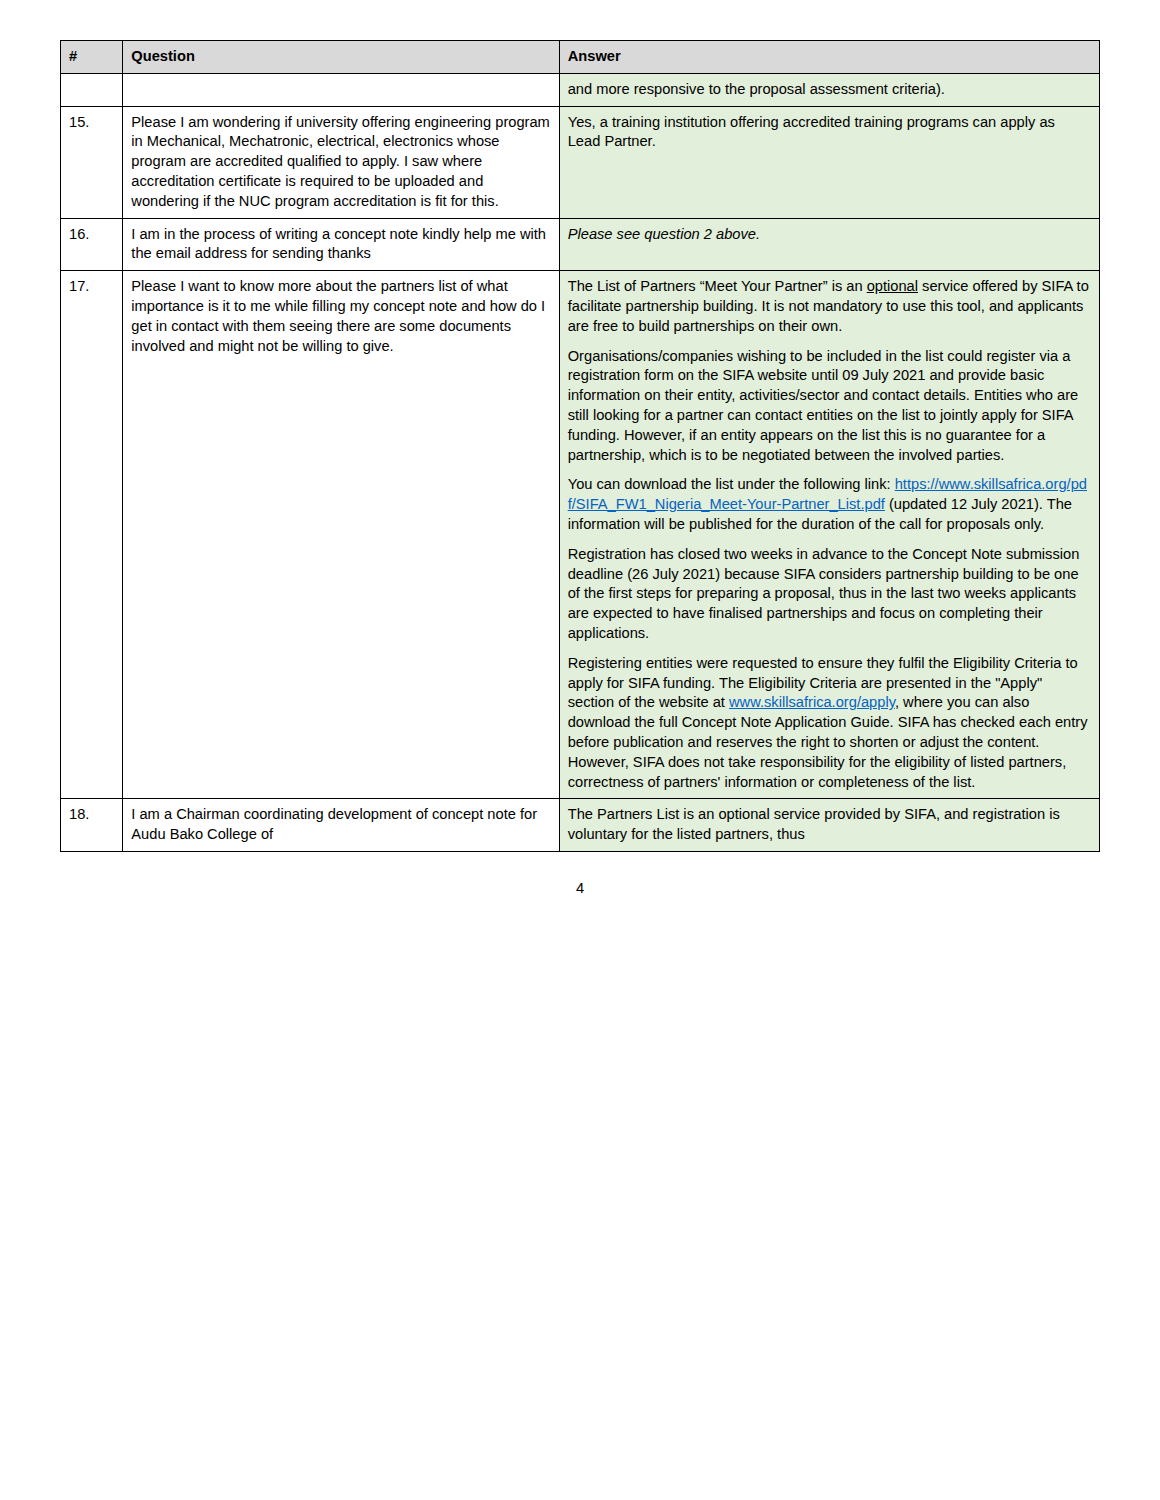| # | Question | Answer |
| --- | --- | --- |
| | | and more responsive to the proposal assessment criteria). |
| 15. | Please I am wondering if university offering engineering program in Mechanical, Mechatronic, electrical, electronics whose program are accredited qualified to apply. I saw where accreditation certificate is required to be uploaded and wondering if the NUC program accreditation is fit for this. | Yes, a training institution offering accredited training programs can apply as Lead Partner. |
| 16. | I am in the process of writing a concept note kindly help me with the email address for sending thanks | Please see question 2 above. |
| 17. | Please I want to know more about the partners list of what importance is it to me while filling my concept note and how do I get in contact with them seeing there are some documents involved and might not be willing to give. | The List of Partners “Meet Your Partner” is an optional service offered by SIFA to facilitate partnership building. It is not mandatory to use this tool, and applicants are free to build partnerships on their own. Organisations/companies wishing to be included in the list could register via a registration form on the SIFA website until 09 July 2021 and provide basic information on their entity, activities/sector and contact details. Entities who are still looking for a partner can contact entities on the list to jointly apply for SIFA funding. However, if an entity appears on the list this is no guarantee for a partnership, which is to be negotiated between the involved parties. You can download the list under the following link: https://www.skillsafrica.org/pdf/SIFA_FW1_Nigeria_Meet-Your-Partner_List.pdf (updated 12 July 2021). The information will be published for the duration of the call for proposals only. Registration has closed two weeks in advance to the Concept Note submission deadline (26 July 2021) because SIFA considers partnership building to be one of the first steps for preparing a proposal, thus in the last two weeks applicants are expected to have finalised partnerships and focus on completing their applications. Registering entities were requested to ensure they fulfil the Eligibility Criteria to apply for SIFA funding. The Eligibility Criteria are presented in the "Apply" section of the website at www.skillsafrica.org/apply , where you can also download the full Concept Note Application Guide. SIFA has checked each entry before publication and reserves the right to shorten or adjust the content. However, SIFA does not take responsibility for the eligibility of listed partners, correctness of partners' information or completeness of the list. |
| 18. | I am a Chairman coordinating development of concept note for Audu Bako College of | The Partners List is an optional service provided by SIFA, and registration is voluntary for the listed partners, thus |
4